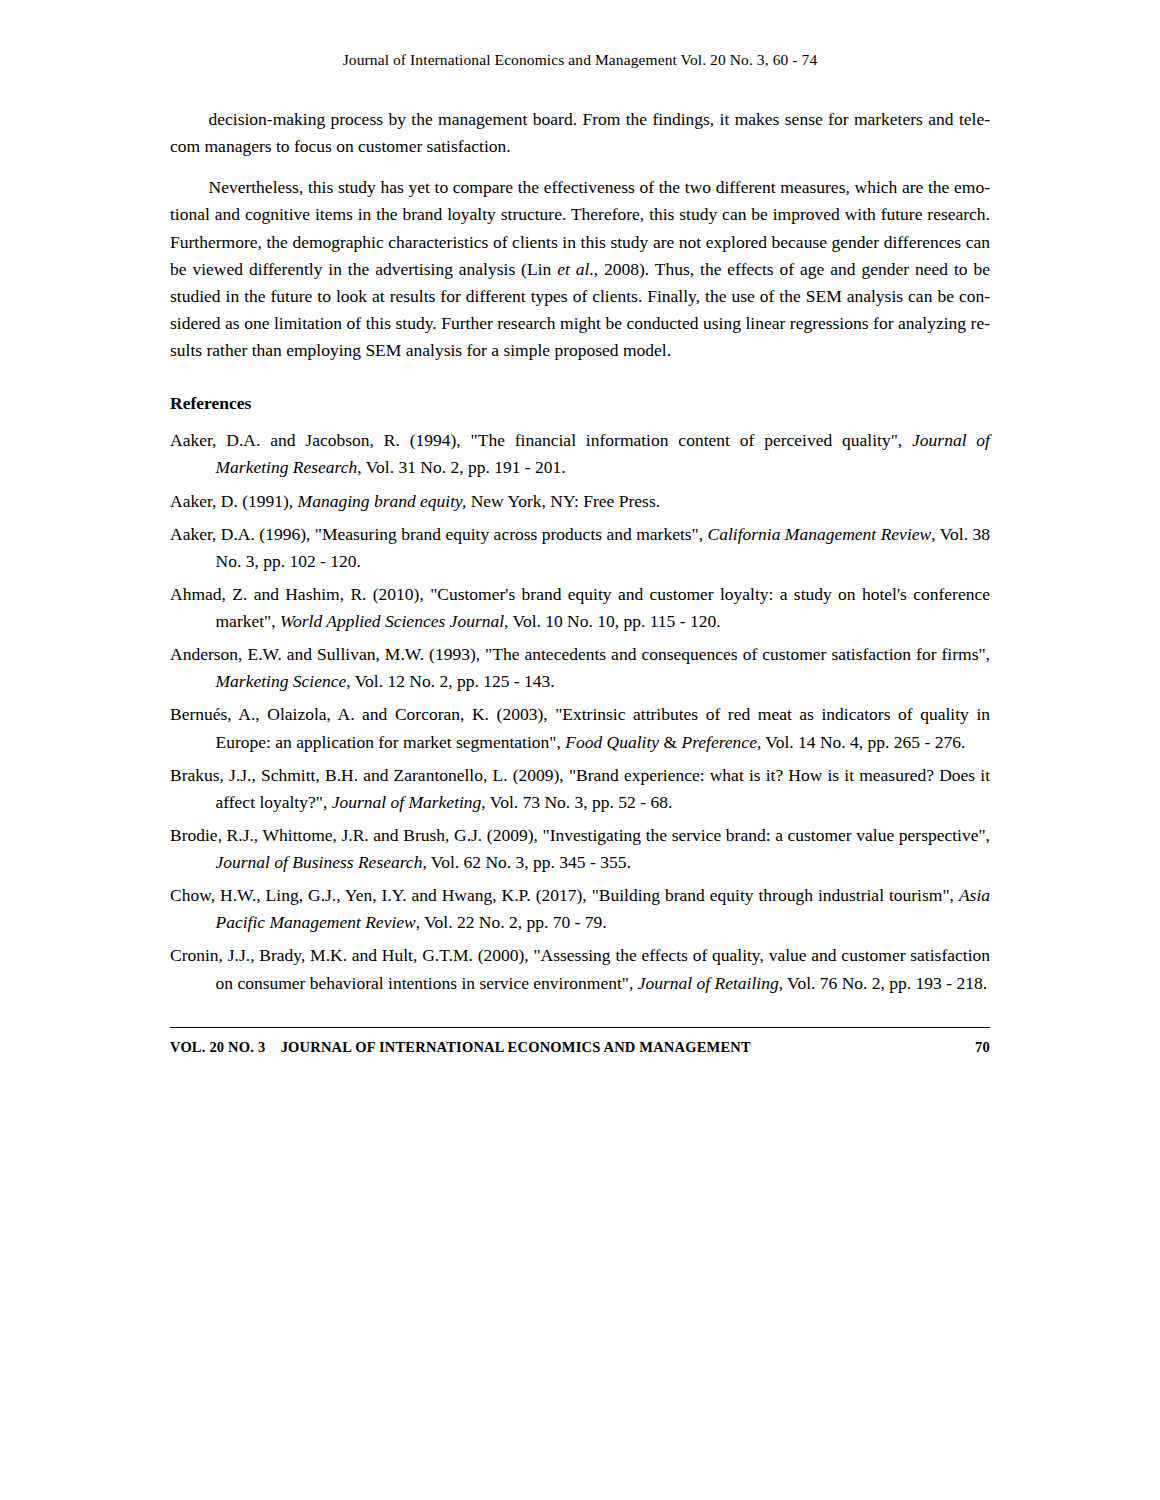Journal of International Economics and Management Vol. 20 No. 3, 60 - 74
decision-making process by the management board. From the findings, it makes sense for marketers and telecom managers to focus on customer satisfaction.
Nevertheless, this study has yet to compare the effectiveness of the two different measures, which are the emotional and cognitive items in the brand loyalty structure. Therefore, this study can be improved with future research. Furthermore, the demographic characteristics of clients in this study are not explored because gender differences can be viewed differently in the advertising analysis (Lin et al., 2008). Thus, the effects of age and gender need to be studied in the future to look at results for different types of clients. Finally, the use of the SEM analysis can be considered as one limitation of this study. Further research might be conducted using linear regressions for analyzing results rather than employing SEM analysis for a simple proposed model.
References
Aaker, D.A. and Jacobson, R. (1994), "The financial information content of perceived quality", Journal of Marketing Research, Vol. 31 No. 2, pp. 191 - 201.
Aaker, D. (1991), Managing brand equity, New York, NY: Free Press.
Aaker, D.A. (1996), "Measuring brand equity across products and markets", California Management Review, Vol. 38 No. 3, pp. 102 - 120.
Ahmad, Z. and Hashim, R. (2010), "Customer's brand equity and customer loyalty: a study on hotel's conference market", World Applied Sciences Journal, Vol. 10 No. 10, pp. 115 - 120.
Anderson, E.W. and Sullivan, M.W. (1993), "The antecedents and consequences of customer satisfaction for firms", Marketing Science, Vol. 12 No. 2, pp. 125 - 143.
Bernués, A., Olaizola, A. and Corcoran, K. (2003), "Extrinsic attributes of red meat as indicators of quality in Europe: an application for market segmentation", Food Quality & Preference, Vol. 14 No. 4, pp. 265 - 276.
Brakus, J.J., Schmitt, B.H. and Zarantonello, L. (2009), "Brand experience: what is it? How is it measured? Does it affect loyalty?", Journal of Marketing, Vol. 73 No. 3, pp. 52 - 68.
Brodie, R.J., Whittome, J.R. and Brush, G.J. (2009), "Investigating the service brand: a customer value perspective", Journal of Business Research, Vol. 62 No. 3, pp. 345 - 355.
Chow, H.W., Ling, G.J., Yen, I.Y. and Hwang, K.P. (2017), "Building brand equity through industrial tourism", Asia Pacific Management Review, Vol. 22 No. 2, pp. 70 - 79.
Cronin, J.J., Brady, M.K. and Hult, G.T.M. (2000), "Assessing the effects of quality, value and customer satisfaction on consumer behavioral intentions in service environment", Journal of Retailing, Vol. 76 No. 2, pp. 193 - 218.
VOL. 20 NO. 3 JOURNAL OF INTERNATIONAL ECONOMICS AND MANAGEMENT 70